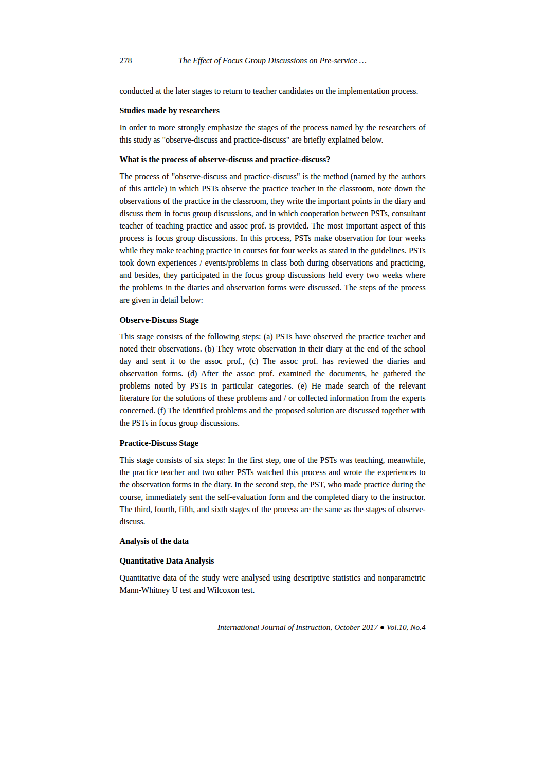278
The Effect of Focus Group Discussions on Pre-service …
conducted at the later stages to return to teacher candidates on the implementation process.
Studies made by researchers
In order to more strongly emphasize the stages of the process named by the researchers of this study as "observe-discuss and practice-discuss" are briefly explained below.
What is the process of observe-discuss and practice-discuss?
The process of "observe-discuss and practice-discuss" is the method (named by the authors of this article) in which PSTs observe the practice teacher in the classroom, note down the observations of the practice in the classroom, they write the important points in the diary and discuss them in focus group discussions, and in which cooperation between PSTs, consultant teacher of teaching practice and assoc prof. is provided. The most important aspect of this process is focus group discussions. In this process, PSTs make observation for four weeks while they make teaching practice in courses for four weeks as stated in the guidelines. PSTs took down experiences / events/problems in class both during observations and practicing, and besides, they participated in the focus group discussions held every two weeks where the problems in the diaries and observation forms were discussed. The steps of the process are given in detail below:
Observe-Discuss Stage
This stage consists of the following steps: (a) PSTs have observed the practice teacher and noted their observations. (b) They wrote observation in their diary at the end of the school day and sent it to the assoc prof., (c) The assoc prof. has reviewed the diaries and observation forms. (d) After the assoc prof. examined the documents, he gathered the problems noted by PSTs in particular categories. (e) He made search of the relevant literature for the solutions of these problems and / or collected information from the experts concerned. (f) The identified problems and the proposed solution are discussed together with the PSTs in focus group discussions.
Practice-Discuss Stage
This stage consists of six steps: In the first step, one of the PSTs was teaching, meanwhile, the practice teacher and two other PSTs watched this process and wrote the experiences to the observation forms in the diary. In the second step, the PST, who made practice during the course, immediately sent the self-evaluation form and the completed diary to the instructor. The third, fourth, fifth, and sixth stages of the process are the same as the stages of observe-discuss.
Analysis of the data
Quantitative Data Analysis
Quantitative data of the study were analysed using descriptive statistics and nonparametric Mann-Whitney U test and Wilcoxon test.
International Journal of Instruction, October 2017 ● Vol.10, No.4